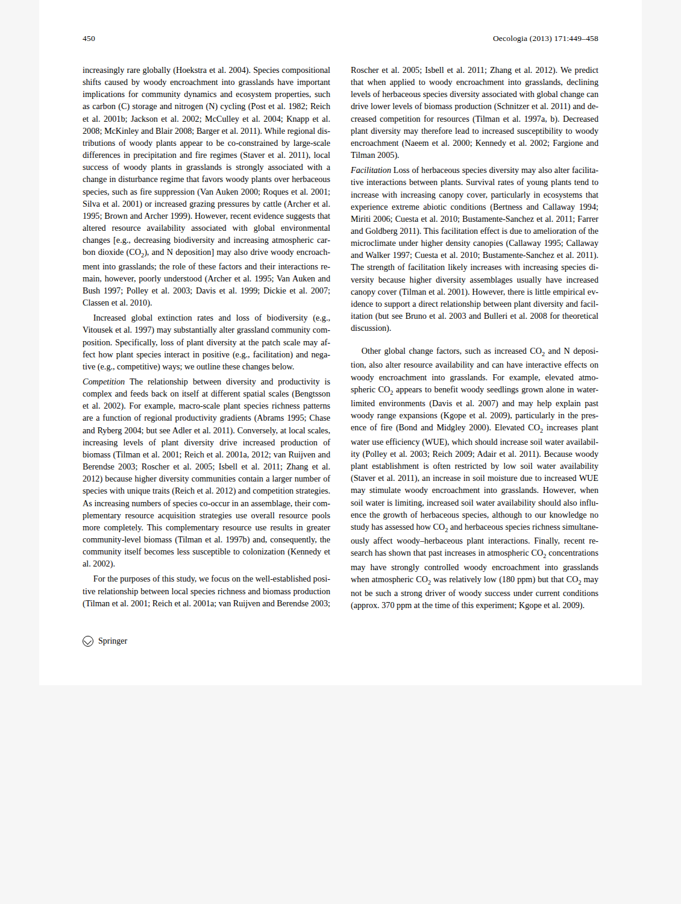450
Oecologia (2013) 171:449–458
increasingly rare globally (Hoekstra et al. 2004). Species compositional shifts caused by woody encroachment into grasslands have important implications for community dynamics and ecosystem properties, such as carbon (C) storage and nitrogen (N) cycling (Post et al. 1982; Reich et al. 2001b; Jackson et al. 2002; McCulley et al. 2004; Knapp et al. 2008; McKinley and Blair 2008; Barger et al. 2011). While regional distributions of woody plants appear to be co-constrained by large-scale differences in precipitation and fire regimes (Staver et al. 2011), local success of woody plants in grasslands is strongly associated with a change in disturbance regime that favors woody plants over herbaceous species, such as fire suppression (Van Auken 2000; Roques et al. 2001; Silva et al. 2001) or increased grazing pressures by cattle (Archer et al. 1995; Brown and Archer 1999). However, recent evidence suggests that altered resource availability associated with global environmental changes [e.g., decreasing biodiversity and increasing atmospheric carbon dioxide (CO2), and N deposition] may also drive woody encroachment into grasslands; the role of these factors and their interactions remain, however, poorly understood (Archer et al. 1995; Van Auken and Bush 1997; Polley et al. 2003; Davis et al. 1999; Dickie et al. 2007; Classen et al. 2010).
Increased global extinction rates and loss of biodiversity (e.g., Vitousek et al. 1997) may substantially alter grassland community composition. Specifically, loss of plant diversity at the patch scale may affect how plant species interact in positive (e.g., facilitation) and negative (e.g., competitive) ways; we outline these changes below.
Competition The relationship between diversity and productivity is complex and feeds back on itself at different spatial scales (Bengtsson et al. 2002). For example, macro-scale plant species richness patterns are a function of regional productivity gradients (Abrams 1995; Chase and Ryberg 2004; but see Adler et al. 2011). Conversely, at local scales, increasing levels of plant diversity drive increased production of biomass (Tilman et al. 2001; Reich et al. 2001a, 2012; van Ruijven and Berendse 2003; Roscher et al. 2005; Isbell et al. 2011; Zhang et al. 2012) because higher diversity communities contain a larger number of species with unique traits (Reich et al. 2012) and competition strategies. As increasing numbers of species co-occur in an assemblage, their complementary resource acquisition strategies use overall resource pools more completely. This complementary resource use results in greater community-level biomass (Tilman et al. 1997b) and, consequently, the community itself becomes less susceptible to colonization (Kennedy et al. 2002).
For the purposes of this study, we focus on the well-established positive relationship between local species richness and biomass production (Tilman et al. 2001; Reich et al. 2001a; van Ruijven and Berendse 2003; Roscher et al. 2005; Isbell et al. 2011; Zhang et al. 2012). We predict that when applied to woody encroachment into grasslands, declining levels of herbaceous species diversity associated with global change can drive lower levels of biomass production (Schnitzer et al. 2011) and decreased competition for resources (Tilman et al. 1997a, b). Decreased plant diversity may therefore lead to increased susceptibility to woody encroachment (Naeem et al. 2000; Kennedy et al. 2002; Fargione and Tilman 2005).
Facilitation Loss of herbaceous species diversity may also alter facilitative interactions between plants. Survival rates of young plants tend to increase with increasing canopy cover, particularly in ecosystems that experience extreme abiotic conditions (Bertness and Callaway 1994; Miriti 2006; Cuesta et al. 2010; Bustamente-Sanchez et al. 2011; Farrer and Goldberg 2011). This facilitation effect is due to amelioration of the microclimate under higher density canopies (Callaway 1995; Callaway and Walker 1997; Cuesta et al. 2010; Bustamente-Sanchez et al. 2011). The strength of facilitation likely increases with increasing species diversity because higher diversity assemblages usually have increased canopy cover (Tilman et al. 2001). However, there is little empirical evidence to support a direct relationship between plant diversity and facilitation (but see Bruno et al. 2003 and Bulleri et al. 2008 for theoretical discussion).
Other global change factors, such as increased CO2 and N deposition, also alter resource availability and can have interactive effects on woody encroachment into grasslands. For example, elevated atmospheric CO2 appears to benefit woody seedlings grown alone in water-limited environments (Davis et al. 2007) and may help explain past woody range expansions (Kgope et al. 2009), particularly in the presence of fire (Bond and Midgley 2000). Elevated CO2 increases plant water use efficiency (WUE), which should increase soil water availability (Polley et al. 2003; Reich 2009; Adair et al. 2011). Because woody plant establishment is often restricted by low soil water availability (Staver et al. 2011), an increase in soil moisture due to increased WUE may stimulate woody encroachment into grasslands. However, when soil water is limiting, increased soil water availability should also influence the growth of herbaceous species, although to our knowledge no study has assessed how CO2 and herbaceous species richness simultaneously affect woody–herbaceous plant interactions. Finally, recent research has shown that past increases in atmospheric CO2 concentrations may have strongly controlled woody encroachment into grasslands when atmospheric CO2 was relatively low (180 ppm) but that CO2 may not be such a strong driver of woody success under current conditions (approx. 370 ppm at the time of this experiment; Kgope et al. 2009).
Springer